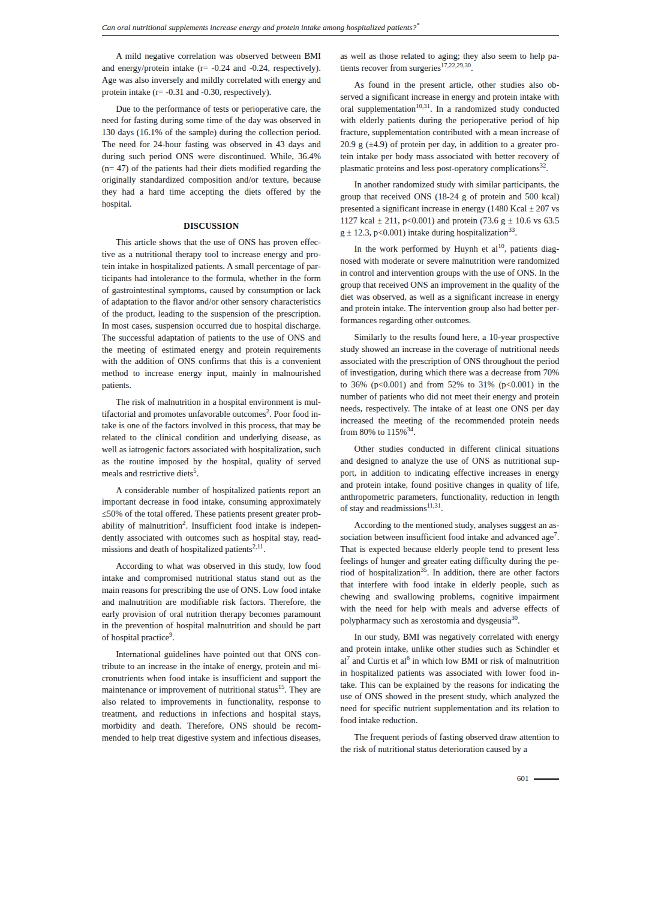Can oral nutritional supplements increase energy and protein intake among hospitalized patients?*
A mild negative correlation was observed between BMI and energy/protein intake (r= -0.24 and -0.24, respectively). Age was also inversely and mildly correlated with energy and protein intake (r= -0.31 and -0.30, respectively).
Due to the performance of tests or perioperative care, the need for fasting during some time of the day was observed in 130 days (16.1% of the sample) during the collection period. The need for 24-hour fasting was observed in 43 days and during such period ONS were discontinued. While, 36.4% (n= 47) of the patients had their diets modified regarding the originally standardized composition and/or texture, because they had a hard time accepting the diets offered by the hospital.
Discussion
This article shows that the use of ONS has proven effective as a nutritional therapy tool to increase energy and protein intake in hospitalized patients. A small percentage of participants had intolerance to the formula, whether in the form of gastrointestinal symptoms, caused by consumption or lack of adaptation to the flavor and/or other sensory characteristics of the product, leading to the suspension of the prescription. In most cases, suspension occurred due to hospital discharge. The successful adaptation of patients to the use of ONS and the meeting of estimated energy and protein requirements with the addition of ONS confirms that this is a convenient method to increase energy input, mainly in malnourished patients.
The risk of malnutrition in a hospital environment is multifactorial and promotes unfavorable outcomes2. Poor food intake is one of the factors involved in this process, that may be related to the clinical condition and underlying disease, as well as iatrogenic factors associated with hospitalization, such as the routine imposed by the hospital, quality of served meals and restrictive diets5.
A considerable number of hospitalized patients report an important decrease in food intake, consuming approximately ≤50% of the total offered. These patients present greater probability of malnutrition2. Insufficient food intake is independently associated with outcomes such as hospital stay, readmissions and death of hospitalized patients2,11.
According to what was observed in this study, low food intake and compromised nutritional status stand out as the main reasons for prescribing the use of ONS. Low food intake and malnutrition are modifiable risk factors. Therefore, the early provision of oral nutrition therapy becomes paramount in the prevention of hospital malnutrition and should be part of hospital practice9.
International guidelines have pointed out that ONS contribute to an increase in the intake of energy, protein and micronutrients when food intake is insufficient and support the maintenance or improvement of nutritional status15. They are also related to improvements in functionality, response to treatment, and reductions in infections and hospital stays, morbidity and death. Therefore, ONS should be recommended to help treat digestive system and infectious diseases, as well as those related to aging; they also seem to help patients recover from surgeries17,22,29,30.
As found in the present article, other studies also observed a significant increase in energy and protein intake with oral supplementation10,31. In a randomized study conducted with elderly patients during the perioperative period of hip fracture, supplementation contributed with a mean increase of 20.9 g (±4.9) of protein per day, in addition to a greater protein intake per body mass associated with better recovery of plasmatic proteins and less post-operatory complications32.
In another randomized study with similar participants, the group that received ONS (18-24 g of protein and 500 kcal) presented a significant increase in energy (1480 Kcal ± 207 vs 1127 kcal ± 211, p<0.001) and protein (73.6 g ± 10.6 vs 63.5 g ± 12.3, p<0.001) intake during hospitalization33.
In the work performed by Huynh et al10, patients diagnosed with moderate or severe malnutrition were randomized in control and intervention groups with the use of ONS. In the group that received ONS an improvement in the quality of the diet was observed, as well as a significant increase in energy and protein intake. The intervention group also had better performances regarding other outcomes.
Similarly to the results found here, a 10-year prospective study showed an increase in the coverage of nutritional needs associated with the prescription of ONS throughout the period of investigation, during which there was a decrease from 70% to 36% (p<0.001) and from 52% to 31% (p<0.001) in the number of patients who did not meet their energy and protein needs, respectively. The intake of at least one ONS per day increased the meeting of the recommended protein needs from 80% to 115%34.
Other studies conducted in different clinical situations and designed to analyze the use of ONS as nutritional support, in addition to indicating effective increases in energy and protein intake, found positive changes in quality of life, anthropometric parameters, functionality, reduction in length of stay and readmissions11,31.
According to the mentioned study, analyses suggest an association between insufficient food intake and advanced age7. That is expected because elderly people tend to present less feelings of hunger and greater eating difficulty during the period of hospitalization35. In addition, there are other factors that interfere with food intake in elderly people, such as chewing and swallowing problems, cognitive impairment with the need for help with meals and adverse effects of polypharmacy such as xerostomia and dysgeusia30.
In our study, BMI was negatively correlated with energy and protein intake, unlike other studies such as Schindler et al7 and Curtis et al6 in which low BMI or risk of malnutrition in hospitalized patients was associated with lower food intake. This can be explained by the reasons for indicating the use of ONS showed in the present study, which analyzed the need for specific nutrient supplementation and its relation to food intake reduction.
The frequent periods of fasting observed draw attention to the risk of nutritional status deterioration caused by a
601